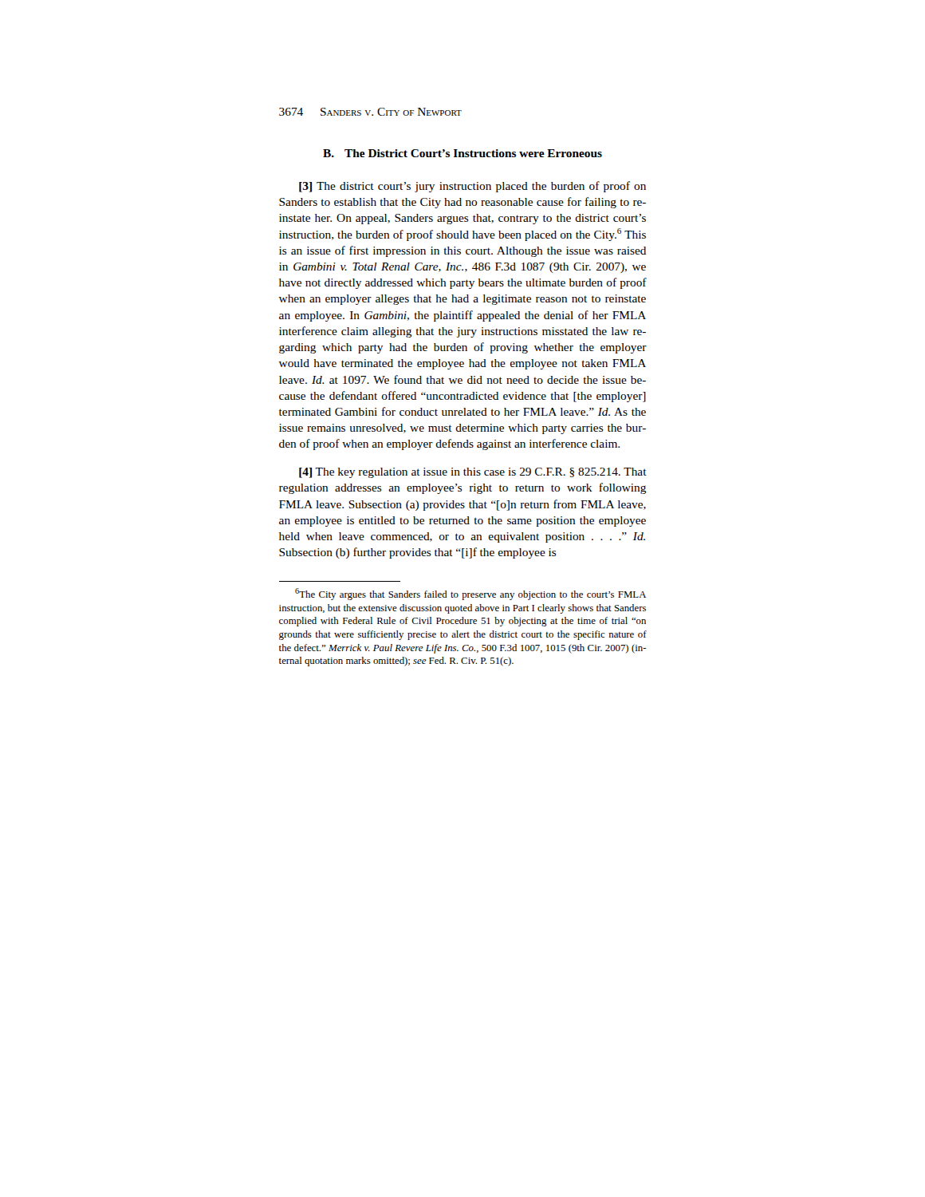3674 Sanders v. City of Newport
B. The District Court’s Instructions were Erroneous
[3] The district court’s jury instruction placed the burden of proof on Sanders to establish that the City had no reasonable cause for failing to reinstate her. On appeal, Sanders argues that, contrary to the district court’s instruction, the burden of proof should have been placed on the City.6 This is an issue of first impression in this court. Although the issue was raised in Gambini v. Total Renal Care, Inc., 486 F.3d 1087 (9th Cir. 2007), we have not directly addressed which party bears the ultimate burden of proof when an employer alleges that he had a legitimate reason not to reinstate an employee. In Gambini, the plaintiff appealed the denial of her FMLA interference claim alleging that the jury instructions misstated the law regarding which party had the burden of proving whether the employer would have terminated the employee had the employee not taken FMLA leave. Id. at 1097. We found that we did not need to decide the issue because the defendant offered “uncontradicted evidence that [the employer] terminated Gambini for conduct unrelated to her FMLA leave.” Id. As the issue remains unresolved, we must determine which party carries the burden of proof when an employer defends against an interference claim.
[4] The key regulation at issue in this case is 29 C.F.R. § 825.214. That regulation addresses an employee’s right to return to work following FMLA leave. Subsection (a) provides that “[o]n return from FMLA leave, an employee is entitled to be returned to the same position the employee held when leave commenced, or to an equivalent position . . . .” Id. Subsection (b) further provides that “[i]f the employee is
6The City argues that Sanders failed to preserve any objection to the court’s FMLA instruction, but the extensive discussion quoted above in Part I clearly shows that Sanders complied with Federal Rule of Civil Procedure 51 by objecting at the time of trial “on grounds that were sufficiently precise to alert the district court to the specific nature of the defect.” Merrick v. Paul Revere Life Ins. Co., 500 F.3d 1007, 1015 (9th Cir. 2007) (internal quotation marks omitted); see Fed. R. Civ. P. 51(c).